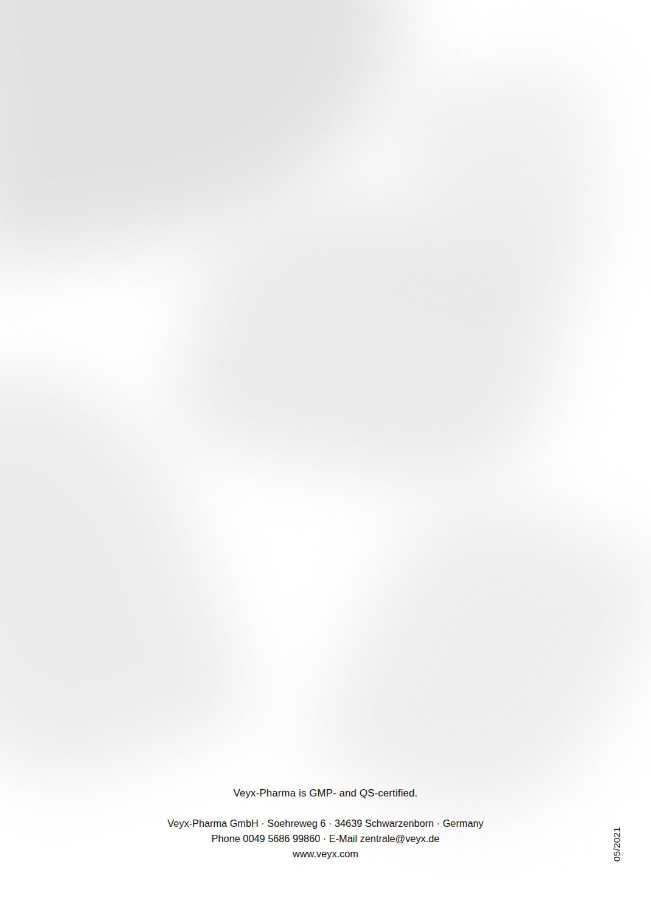Veyx-Pharma is GMP- and QS-certified.
Veyx-Pharma GmbH · Soehreweg 6 · 34639 Schwarzenborn · Germany
Phone 0049 5686 99860 · E-Mail zentrale@veyx.de
www.veyx.com
05/2021